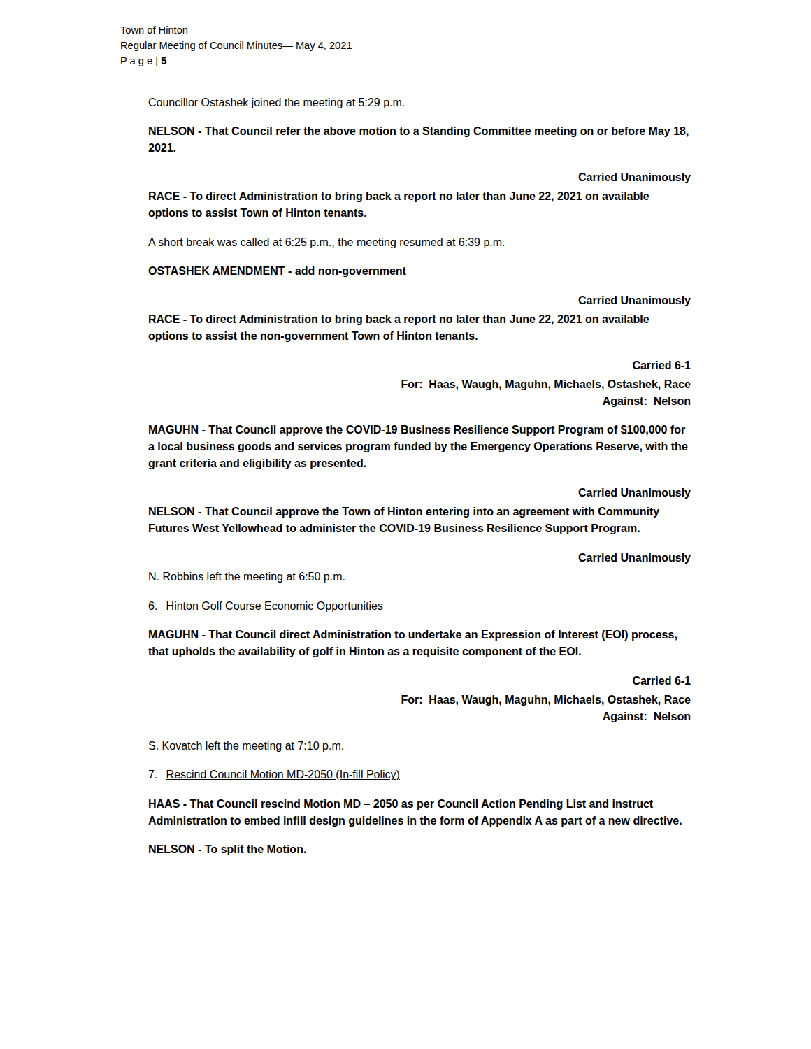Town of Hinton
Regular Meeting of Council Minutes— May 4, 2021
P a g e | 5
Councillor Ostashek joined the meeting at 5:29 p.m.
NELSON - That Council refer the above motion to a Standing Committee meeting on or before May 18, 2021.
Carried Unanimously
RACE - To direct Administration to bring back a report no later than June 22, 2021 on available options to assist Town of Hinton tenants.
A short break was called at 6:25 p.m., the meeting resumed at 6:39 p.m.
OSTASHEK AMENDMENT - add non-government
Carried Unanimously
RACE - To direct Administration to bring back a report no later than June 22, 2021 on available options to assist the non-government Town of Hinton tenants.
Carried 6-1
For: Haas, Waugh, Maguhn, Michaels, Ostashek, Race
Against: Nelson
MAGUHN - That Council approve the COVID-19 Business Resilience Support Program of $100,000 for a local business goods and services program funded by the Emergency Operations Reserve, with the grant criteria and eligibility as presented.
Carried Unanimously
NELSON - That Council approve the Town of Hinton entering into an agreement with Community Futures West Yellowhead to administer the COVID-19 Business Resilience Support Program.
Carried Unanimously
N. Robbins left the meeting at 6:50 p.m.
6. Hinton Golf Course Economic Opportunities
MAGUHN - That Council direct Administration to undertake an Expression of Interest (EOI) process, that upholds the availability of golf in Hinton as a requisite component of the EOI.
Carried 6-1
For: Haas, Waugh, Maguhn, Michaels, Ostashek, Race
Against: Nelson
S. Kovatch left the meeting at 7:10 p.m.
7. Rescind Council Motion MD-2050 (In-fill Policy)
HAAS - That Council rescind Motion MD – 2050 as per Council Action Pending List and instruct Administration to embed infill design guidelines in the form of Appendix A as part of a new directive.
NELSON - To split the Motion.